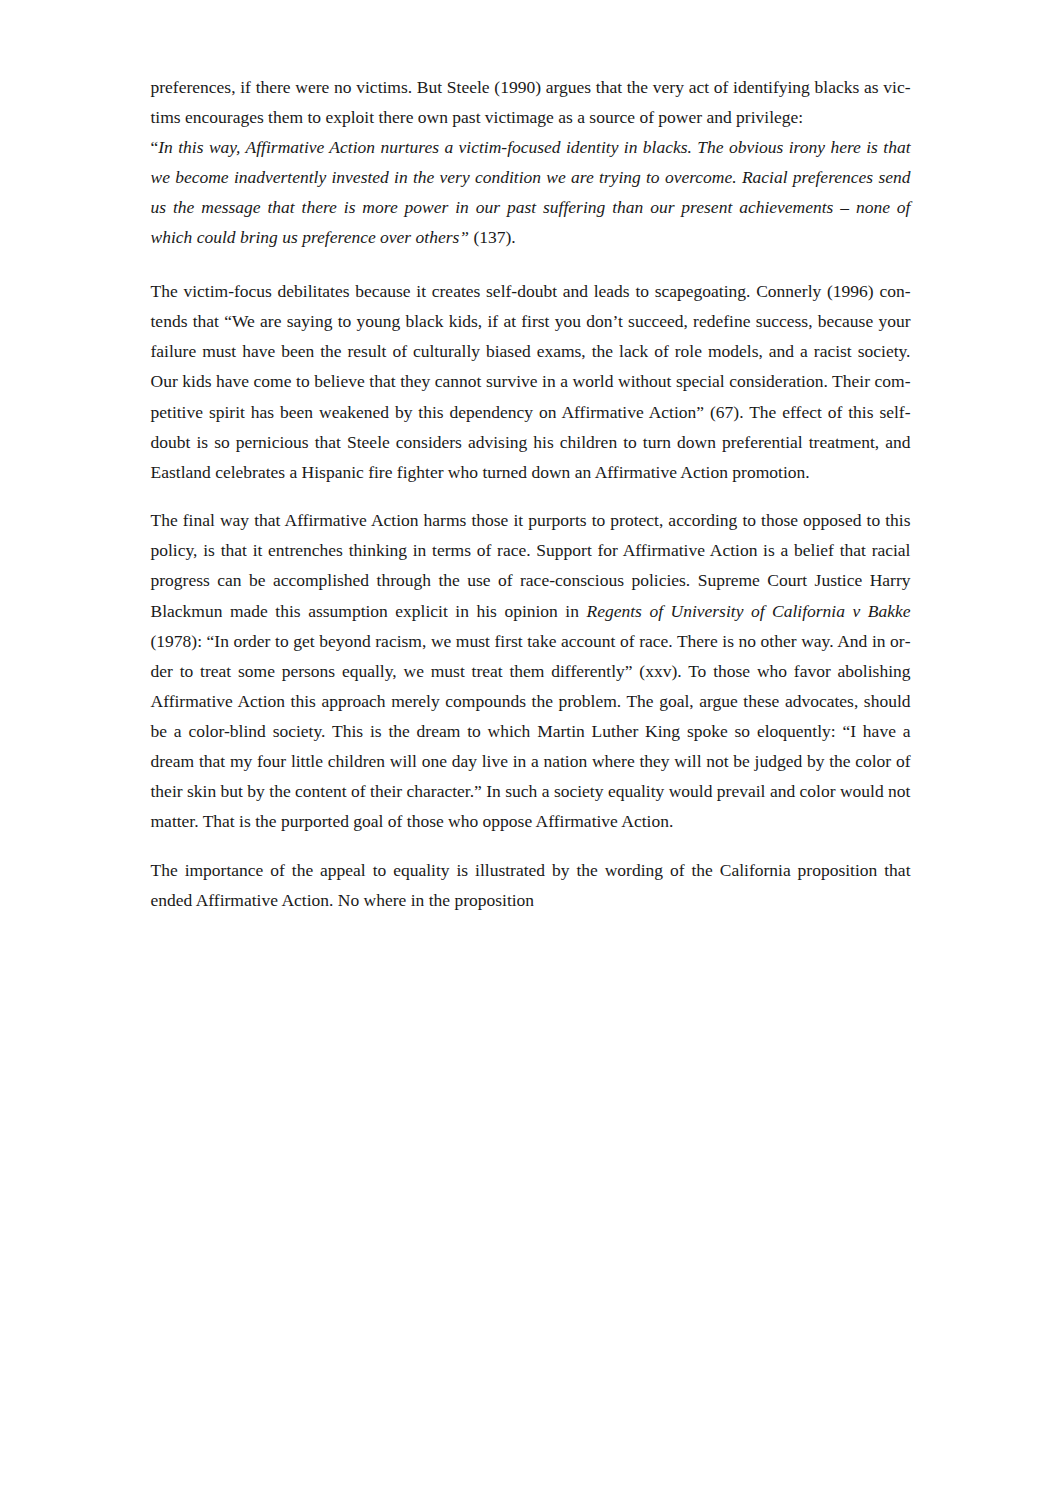preferences, if there were no victims. But Steele (1990) argues that the very act of identifying blacks as victims encourages them to exploit there own past victimage as a source of power and privilege:
“In this way, Affirmative Action nurtures a victim-focused identity in blacks. The obvious irony here is that we become inadvertently invested in the very condition we are trying to overcome. Racial preferences send us the message that there is more power in our past suffering than our present achievements – none of which could bring us preference over others” (137).
The victim-focus debilitates because it creates self-doubt and leads to scapegoating. Connerly (1996) contends that “We are saying to young black kids, if at first you don’t succeed, redefine success, because your failure must have been the result of culturally biased exams, the lack of role models, and a racist society. Our kids have come to believe that they cannot survive in a world without special consideration. Their competitive spirit has been weakened by this dependency on Affirmative Action” (67). The effect of this self-doubt is so pernicious that Steele considers advising his children to turn down preferential treatment, and Eastland celebrates a Hispanic fire fighter who turned down an Affirmative Action promotion.
The final way that Affirmative Action harms those it purports to protect, according to those opposed to this policy, is that it entrenches thinking in terms of race. Support for Affirmative Action is a belief that racial progress can be accomplished through the use of race-conscious policies. Supreme Court Justice Harry Blackmun made this assumption explicit in his opinion in Regents of University of California v Bakke (1978): “In order to get beyond racism, we must first take account of race. There is no other way. And in order to treat some persons equally, we must treat them differently” (xxv). To those who favor abolishing Affirmative Action this approach merely compounds the problem. The goal, argue these advocates, should be a color-blind society. This is the dream to which Martin Luther King spoke so eloquently: “I have a dream that my four little children will one day live in a nation where they will not be judged by the color of their skin but by the content of their character.” In such a society equality would prevail and color would not matter. That is the purported goal of those who oppose Affirmative Action.
The importance of the appeal to equality is illustrated by the wording of the California proposition that ended Affirmative Action. No where in the proposition